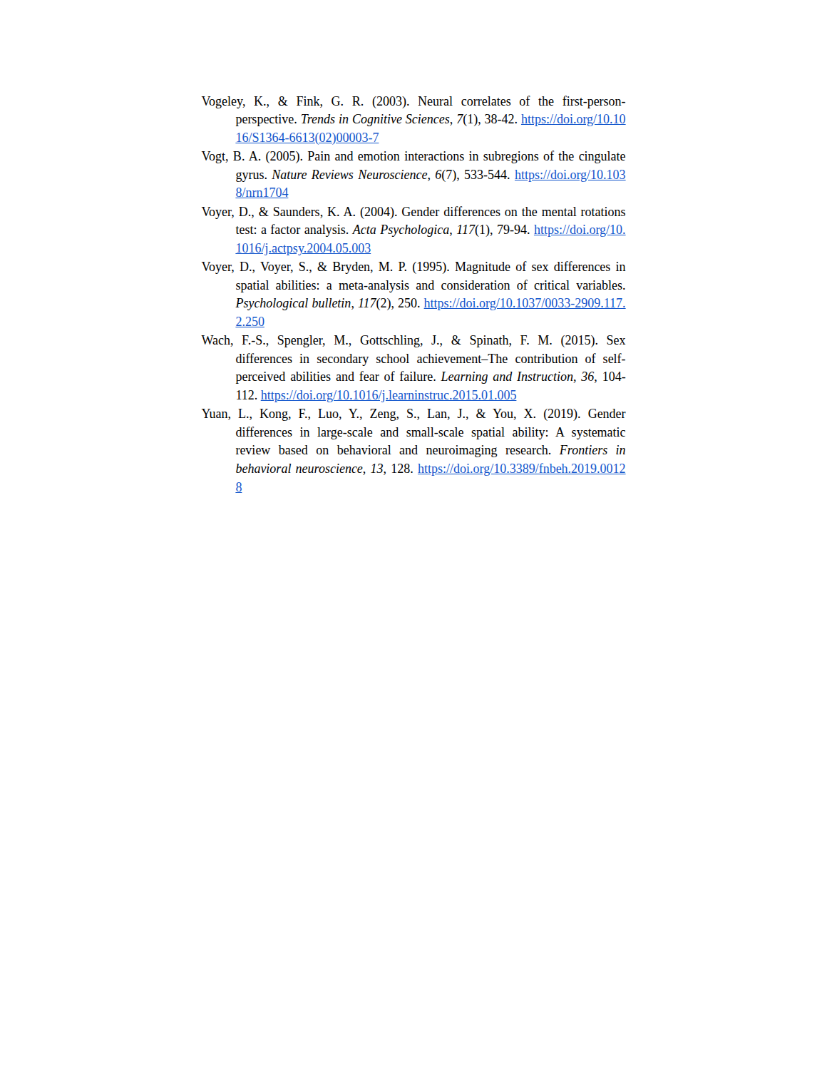Vogeley, K., & Fink, G. R. (2003). Neural correlates of the first-person-perspective. Trends in Cognitive Sciences, 7(1), 38-42. https://doi.org/10.1016/S1364-6613(02)00003-7
Vogt, B. A. (2005). Pain and emotion interactions in subregions of the cingulate gyrus. Nature Reviews Neuroscience, 6(7), 533-544. https://doi.org/10.1038/nrn1704
Voyer, D., & Saunders, K. A. (2004). Gender differences on the mental rotations test: a factor analysis. Acta Psychologica, 117(1), 79-94. https://doi.org/10.1016/j.actpsy.2004.05.003
Voyer, D., Voyer, S., & Bryden, M. P. (1995). Magnitude of sex differences in spatial abilities: a meta-analysis and consideration of critical variables. Psychological bulletin, 117(2), 250. https://doi.org/10.1037/0033-2909.117.2.250
Wach, F.-S., Spengler, M., Gottschling, J., & Spinath, F. M. (2015). Sex differences in secondary school achievement–The contribution of self-perceived abilities and fear of failure. Learning and Instruction, 36, 104-112. https://doi.org/10.1016/j.learninstruc.2015.01.005
Yuan, L., Kong, F., Luo, Y., Zeng, S., Lan, J., & You, X. (2019). Gender differences in large-scale and small-scale spatial ability: A systematic review based on behavioral and neuroimaging research. Frontiers in behavioral neuroscience, 13, 128. https://doi.org/10.3389/fnbeh.2019.00128